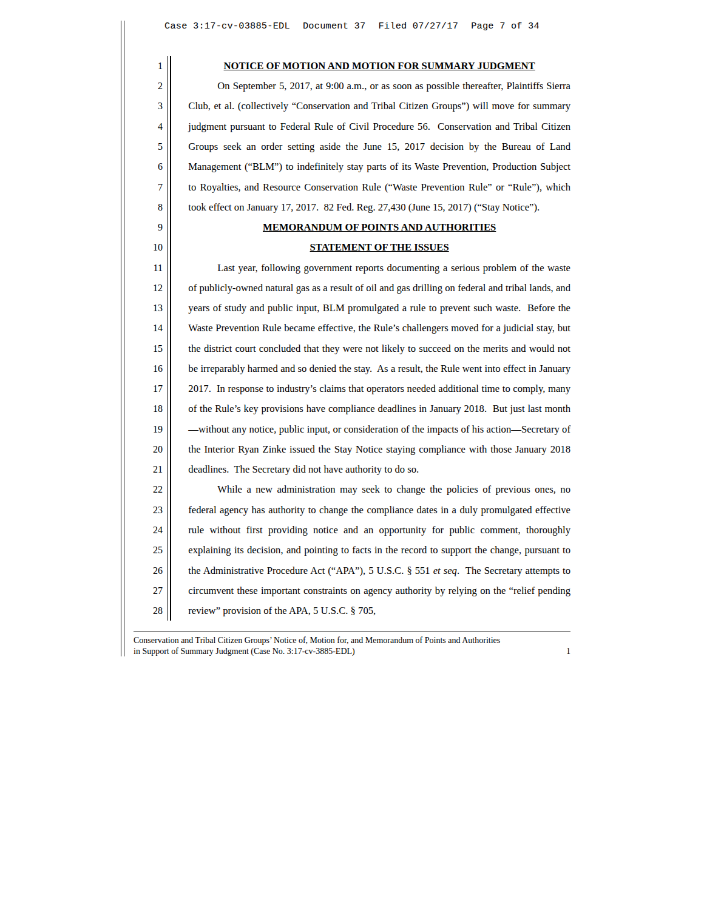Case 3:17-cv-03885-EDL Document 37 Filed 07/27/17 Page 7 of 34
1
2
3
4
5
6
7
8
9
10
11
12
13
14
15
16
17
18
19
20
21
22
23
24
25
26
27
28
NOTICE OF MOTION AND MOTION FOR SUMMARY JUDGMENT
On September 5, 2017, at 9:00 a.m., or as soon as possible thereafter, Plaintiffs Sierra Club, et al. (collectively “Conservation and Tribal Citizen Groups”) will move for summary judgment pursuant to Federal Rule of Civil Procedure 56. Conservation and Tribal Citizen Groups seek an order setting aside the June 15, 2017 decision by the Bureau of Land Management (“BLM”) to indefinitely stay parts of its Waste Prevention, Production Subject to Royalties, and Resource Conservation Rule (“Waste Prevention Rule” or “Rule”), which took effect on January 17, 2017. 82 Fed. Reg. 27,430 (June 15, 2017) (“Stay Notice”).
MEMORANDUM OF POINTS AND AUTHORITIES
STATEMENT OF THE ISSUES
Last year, following government reports documenting a serious problem of the waste of publicly-owned natural gas as a result of oil and gas drilling on federal and tribal lands, and years of study and public input, BLM promulgated a rule to prevent such waste. Before the Waste Prevention Rule became effective, the Rule’s challengers moved for a judicial stay, but the district court concluded that they were not likely to succeed on the merits and would not be irreparably harmed and so denied the stay. As a result, the Rule went into effect in January 2017. In response to industry’s claims that operators needed additional time to comply, many of the Rule’s key provisions have compliance deadlines in January 2018. But just last month—without any notice, public input, or consideration of the impacts of his action—Secretary of the Interior Ryan Zinke issued the Stay Notice staying compliance with those January 2018 deadlines. The Secretary did not have authority to do so.
While a new administration may seek to change the policies of previous ones, no federal agency has authority to change the compliance dates in a duly promulgated effective rule without first providing notice and an opportunity for public comment, thoroughly explaining its decision, and pointing to facts in the record to support the change, pursuant to the Administrative Procedure Act (“APA”), 5 U.S.C. § 551 et seq. The Secretary attempts to circumvent these important constraints on agency authority by relying on the “relief pending review” provision of the APA, 5 U.S.C. § 705,
Conservation and Tribal Citizen Groups’ Notice of, Motion for, and Memorandum of Points and Authorities
in Support of Summary Judgment (Case No. 3:17-cv-3885-EDL)
1